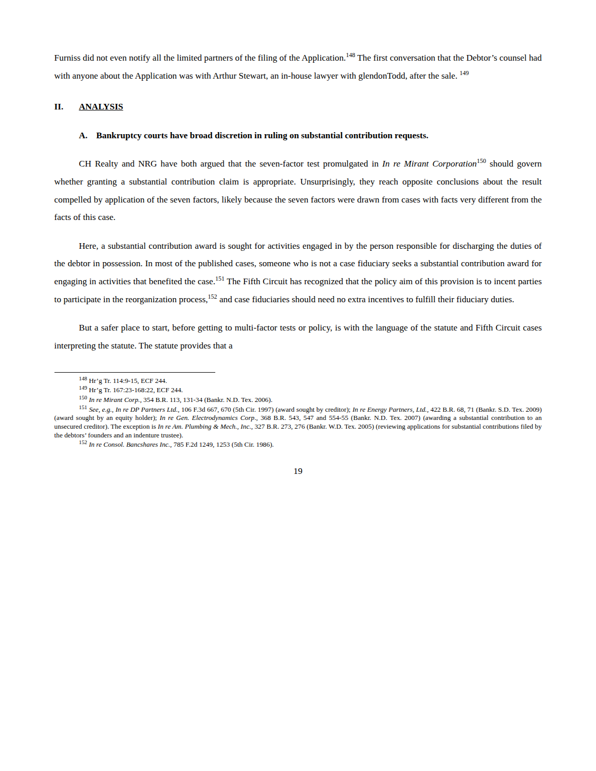Furniss did not even notify all the limited partners of the filing of the Application.148 The first conversation that the Debtor’s counsel had with anyone about the Application was with Arthur Stewart, an in-house lawyer with glendonTodd, after the sale. 149
II. ANALYSIS
A. Bankruptcy courts have broad discretion in ruling on substantial contribution requests.
CH Realty and NRG have both argued that the seven-factor test promulgated in In re Mirant Corporation150 should govern whether granting a substantial contribution claim is appropriate. Unsurprisingly, they reach opposite conclusions about the result compelled by application of the seven factors, likely because the seven factors were drawn from cases with facts very different from the facts of this case.
Here, a substantial contribution award is sought for activities engaged in by the person responsible for discharging the duties of the debtor in possession. In most of the published cases, someone who is not a case fiduciary seeks a substantial contribution award for engaging in activities that benefited the case.151 The Fifth Circuit has recognized that the policy aim of this provision is to incent parties to participate in the reorganization process,152 and case fiduciaries should need no extra incentives to fulfill their fiduciary duties.
But a safer place to start, before getting to multi-factor tests or policy, is with the language of the statute and Fifth Circuit cases interpreting the statute. The statute provides that a
148 Hr’g Tr. 114:9-15, ECF 244.
149 Hr’g Tr. 167:23-168:22, ECF 244.
150 In re Mirant Corp., 354 B.R. 113, 131-34 (Bankr. N.D. Tex. 2006).
151 See, e.g., In re DP Partners Ltd., 106 F.3d 667, 670 (5th Cir. 1997) (award sought by creditor); In re Energy Partners, Ltd., 422 B.R. 68, 71 (Bankr. S.D. Tex. 2009) (award sought by an equity holder); In re Gen. Electrodynamics Corp., 368 B.R. 543, 547 and 554-55 (Bankr. N.D. Tex. 2007) (awarding a substantial contribution to an unsecured creditor). The exception is In re Am. Plumbing & Mech., Inc., 327 B.R. 273, 276 (Bankr. W.D. Tex. 2005) (reviewing applications for substantial contributions filed by the debtors’ founders and an indenture trustee).
152 In re Consol. Bancshares Inc., 785 F.2d 1249, 1253 (5th Cir. 1986).
19